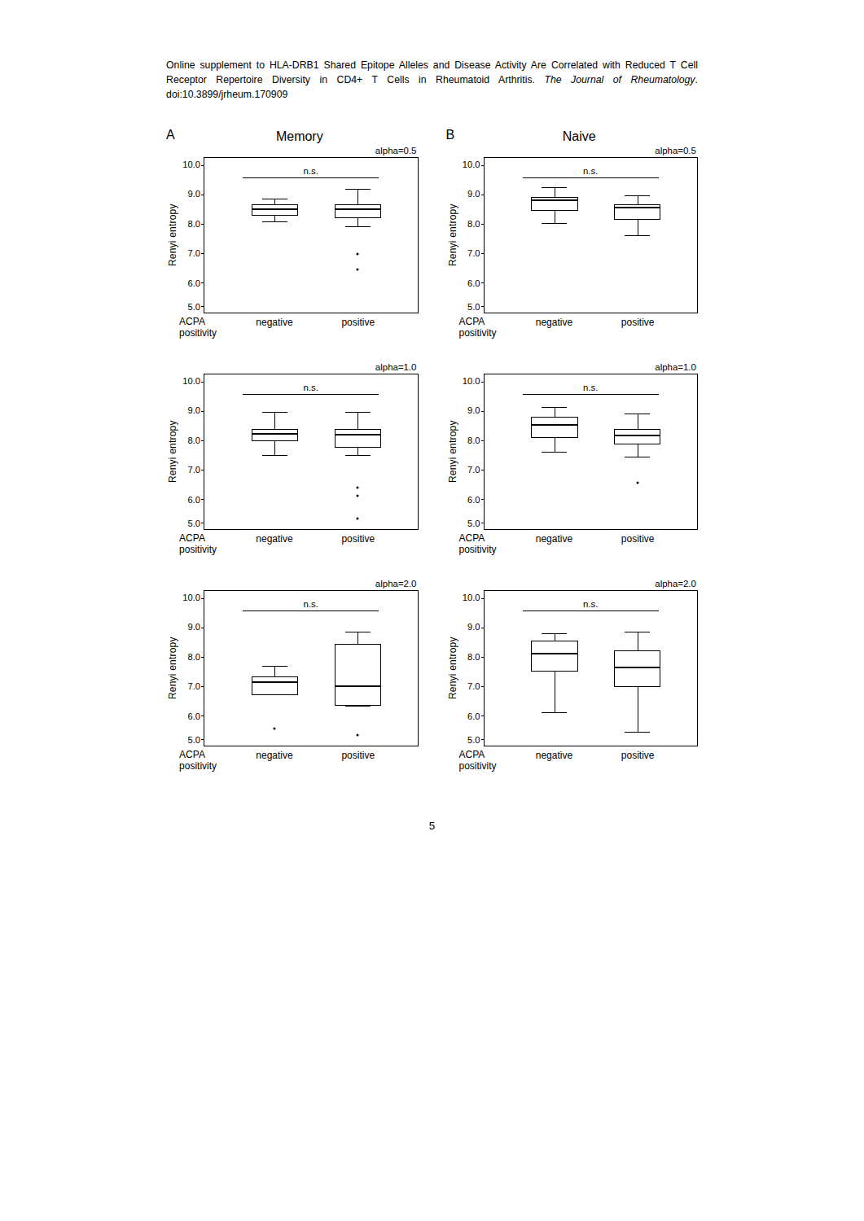Online supplement to HLA-DRB1 Shared Epitope Alleles and Disease Activity Are Correlated with Reduced T Cell Receptor Repertoire Diversity in CD4+ T Cells in Rheumatoid Arthritis. The Journal of Rheumatology. doi:10.3899/jrheum.170909
A
Memory
alpha=0.5
Renyi entropy
10.0 9.0 8.0 7.0 6.0 5.0
n.s.
ACPA
positivity
negative
positive
B
Naive
alpha=0.5
Renyi entropy
10.0 9.0 8.0 7.0 6.0 5.0
n.s.
ACPA
positivity
negative
positive
alpha=1.0
Renyi entropy
10.0 9.0 8.0 7.0 6.0 5.0
n.s.
ACPA
positivity
negative
positive
alpha=1.0
Renyi entropy
10.0 9.0 8.0 7.0 6.0 5.0
n.s.
ACPA
positivity
negative
positive
alpha=2.0
Renyi entropy
10.0 9.0 8.0 7.0 6.0 5.0
n.s.
ACPA
positivity
negative
positive
alpha=2.0
Renyi entropy
10.0 9.0 8.0 7.0 6.0 5.0
n.s.
ACPA
positivity
negative
positive
5